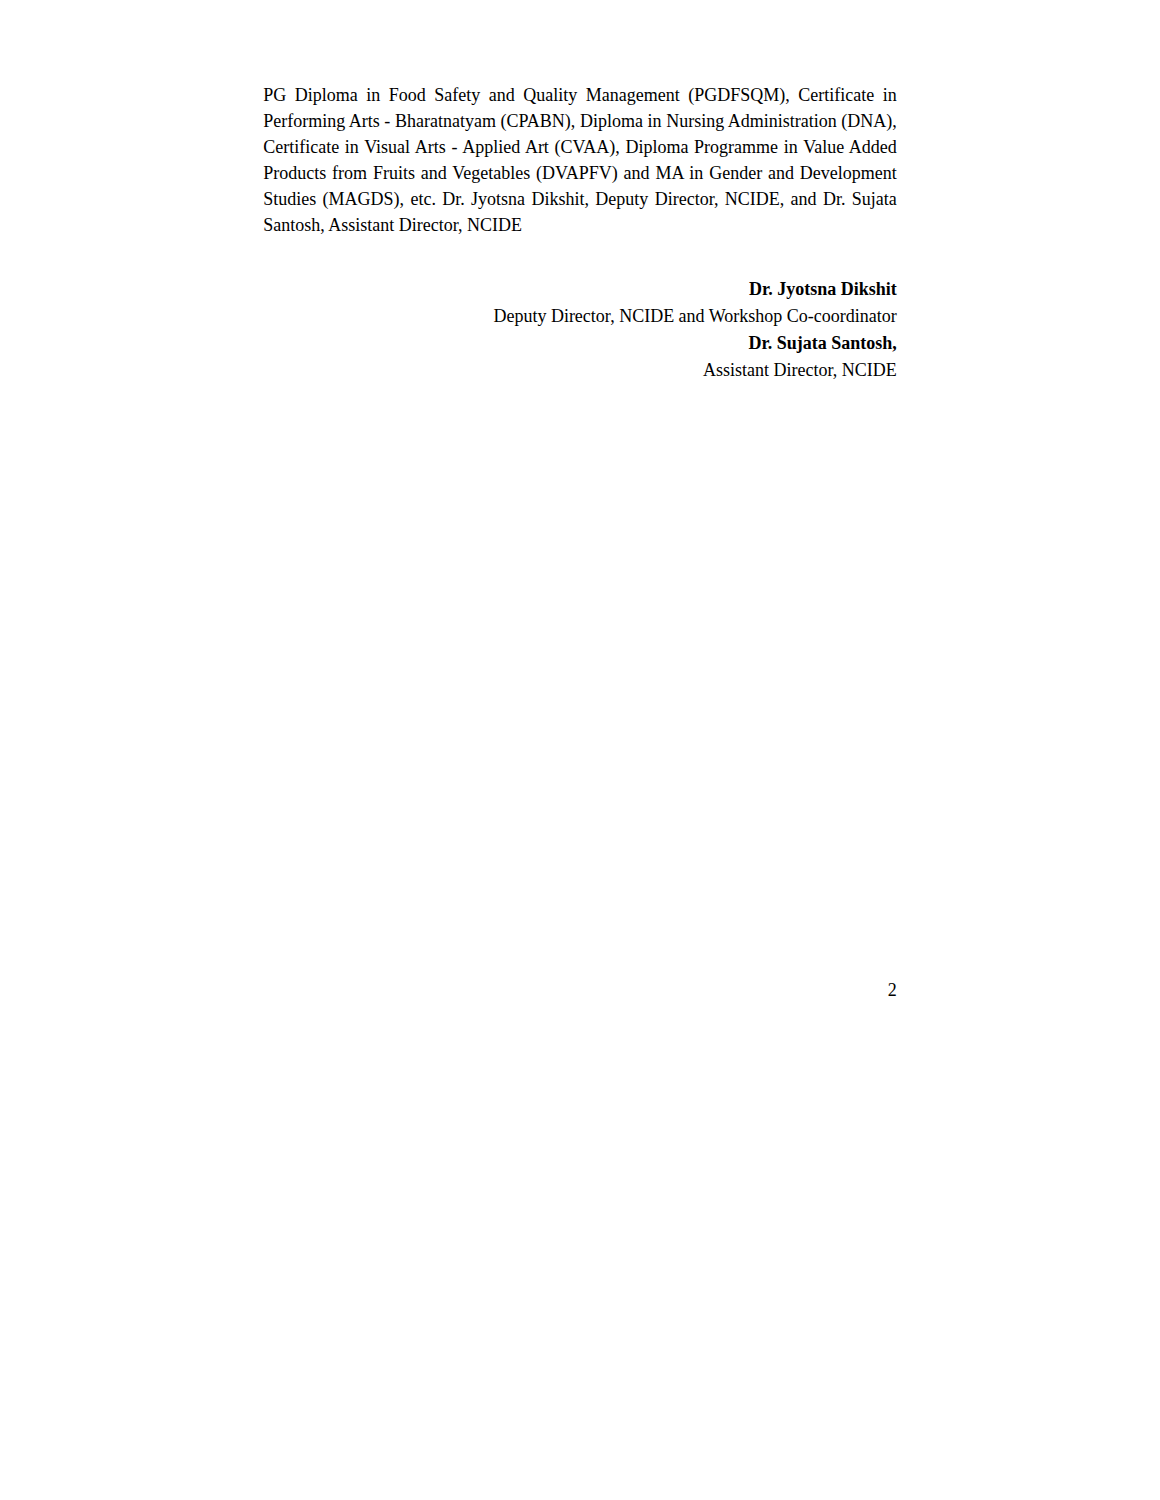PG Diploma in Food Safety and Quality Management (PGDFSQM), Certificate in Performing Arts - Bharatnatyam (CPABN), Diploma in Nursing Administration (DNA), Certificate in Visual Arts - Applied Art (CVAA), Diploma Programme in Value Added Products from Fruits and Vegetables (DVAPFV) and MA in Gender and Development Studies (MAGDS), etc. Dr. Jyotsna Dikshit, Deputy Director, NCIDE, and Dr. Sujata Santosh, Assistant Director, NCIDE
Dr. Jyotsna Dikshit
Deputy Director, NCIDE and Workshop Co-coordinator
Dr. Sujata Santosh,
Assistant Director, NCIDE
2